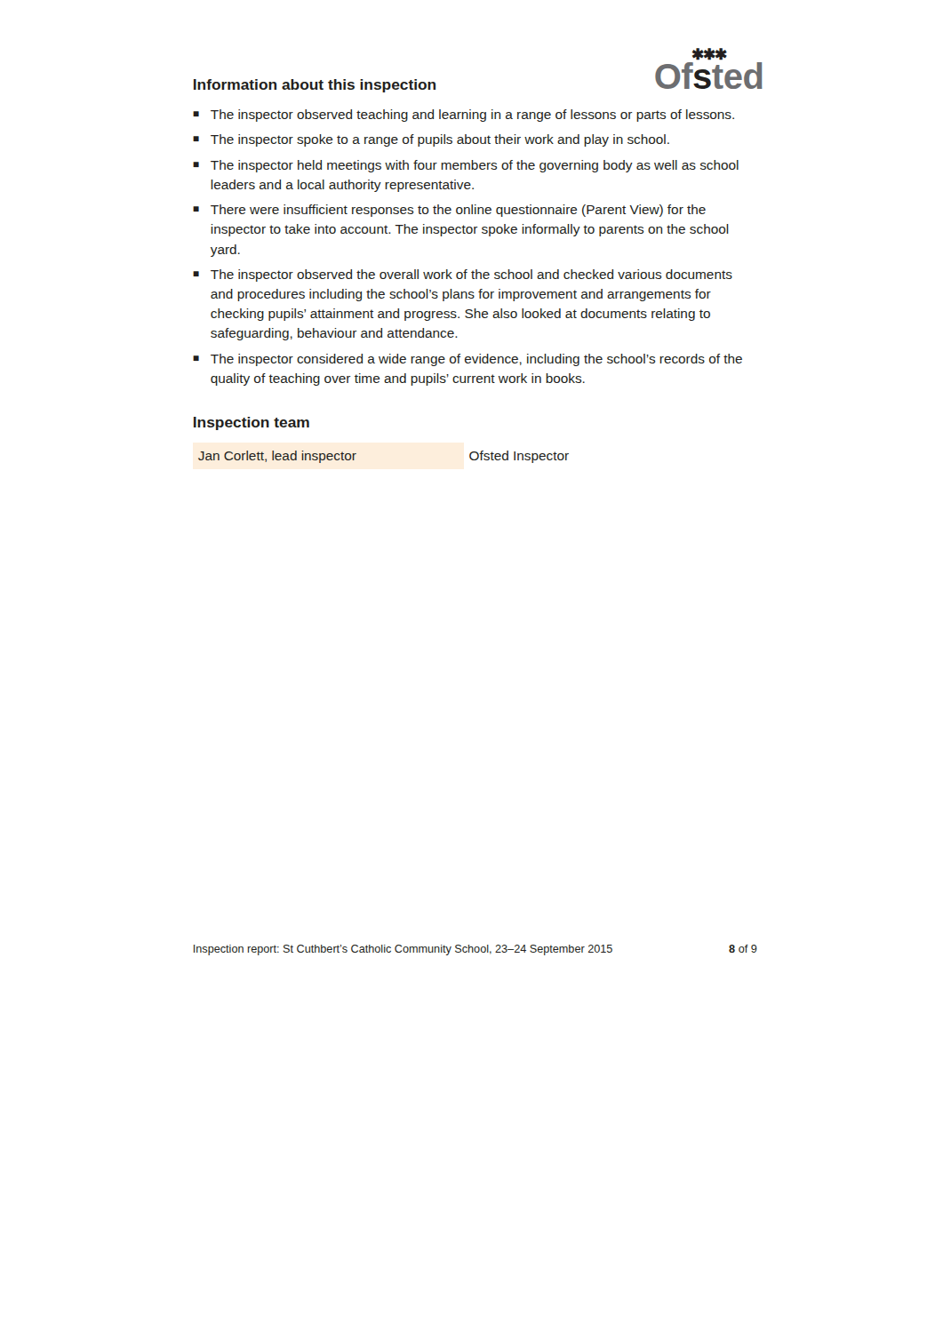✱✱✱
Ofsted
Information about this inspection
The inspector observed teaching and learning in a range of lessons or parts of lessons.
The inspector spoke to a range of pupils about their work and play in school.
The inspector held meetings with four members of the governing body as well as school leaders and a local authority representative.
There were insufficient responses to the online questionnaire (Parent View) for the inspector to take into account. The inspector spoke informally to parents on the school yard.
The inspector observed the overall work of the school and checked various documents and procedures including the school’s plans for improvement and arrangements for checking pupils’ attainment and progress. She also looked at documents relating to safeguarding, behaviour and attendance.
The inspector considered a wide range of evidence, including the school’s records of the quality of teaching over time and pupils’ current work in books.
Inspection team
| Jan Corlett, lead inspector | Ofsted Inspector |
Inspection report: St Cuthbert’s Catholic Community School, 23–24 September 2015
8 of 9